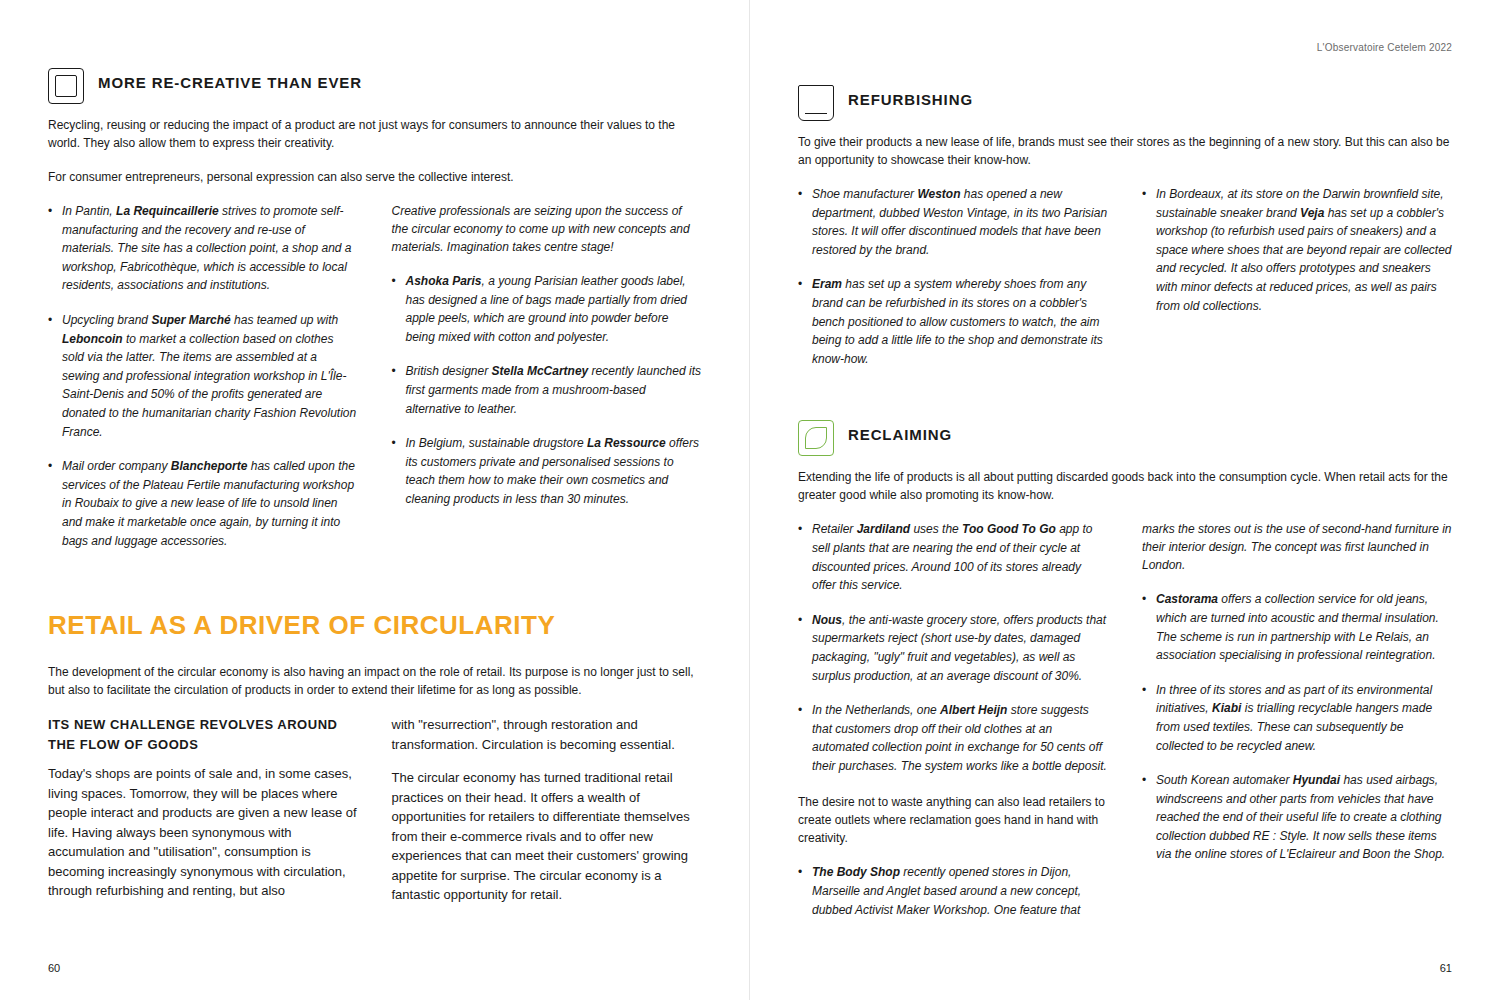More re-creative than ever
Recycling, reusing or reducing the impact of a product are not just ways for consumers to announce their values to the world. They also allow them to express their creativity.
For consumer entrepreneurs, personal expression can also serve the collective interest.
In Pantin, La Requincaillerie strives to promote self-manufacturing and the recovery and re-use of materials. The site has a collection point, a shop and a workshop, Fabricothèque, which is accessible to local residents, associations and institutions.
Upcycling brand Super Marché has teamed up with Leboncoin to market a collection based on clothes sold via the latter. The items are assembled at a sewing and professional integration workshop in L'Île-Saint-Denis and 50% of the profits generated are donated to the humanitarian charity Fashion Revolution France.
Mail order company Blancheporte has called upon the services of the Plateau Fertile manufacturing workshop in Roubaix to give a new lease of life to unsold linen and make it marketable once again, by turning it into bags and luggage accessories.
Creative professionals are seizing upon the success of the circular economy to come up with new concepts and materials. Imagination takes centre stage!
Ashoka Paris, a young Parisian leather goods label, has designed a line of bags made partially from dried apple peels, which are ground into powder before being mixed with cotton and polyester.
British designer Stella McCartney recently launched its first garments made from a mushroom-based alternative to leather.
In Belgium, sustainable drugstore La Ressource offers its customers private and personalised sessions to teach them how to make their own cosmetics and cleaning products in less than 30 minutes.
Retail as a driver of circularity
The development of the circular economy is also having an impact on the role of retail. Its purpose is no longer just to sell, but also to facilitate the circulation of products in order to extend their lifetime for as long as possible.
Its new challenge revolves around the flow of goods
Today's shops are points of sale and, in some cases, living spaces. Tomorrow, they will be places where people interact and products are given a new lease of life. Having always been synonymous with accumulation and "utilisation", consumption is becoming increasingly synonymous with circulation, through refurbishing and renting, but also
with "resurrection", through restoration and transformation. Circulation is becoming essential.
The circular economy has turned traditional retail practices on their head. It offers a wealth of opportunities for retailers to differentiate themselves from their e-commerce rivals and to offer new experiences that can meet their customers' growing appetite for surprise. The circular economy is a fantastic opportunity for retail.
60
L'Observatoire Cetelem 2022
Refurbishing
To give their products a new lease of life, brands must see their stores as the beginning of a new story. But this can also be an opportunity to showcase their know-how.
Shoe manufacturer Weston has opened a new department, dubbed Weston Vintage, in its two Parisian stores. It will offer discontinued models that have been restored by the brand.
Eram has set up a system whereby shoes from any brand can be refurbished in its stores on a cobbler's bench positioned to allow customers to watch, the aim being to add a little life to the shop and demonstrate its know-how.
In Bordeaux, at its store on the Darwin brownfield site, sustainable sneaker brand Veja has set up a cobbler's workshop (to refurbish used pairs of sneakers) and a space where shoes that are beyond repair are collected and recycled. It also offers prototypes and sneakers with minor defects at reduced prices, as well as pairs from old collections.
Reclaiming
Extending the life of products is all about putting discarded goods back into the consumption cycle. When retail acts for the greater good while also promoting its know-how.
Retailer Jardiland uses the Too Good To Go app to sell plants that are nearing the end of their cycle at discounted prices. Around 100 of its stores already offer this service.
Nous, the anti-waste grocery store, offers products that supermarkets reject (short use-by dates, damaged packaging, "ugly" fruit and vegetables), as well as surplus production, at an average discount of 30%.
In the Netherlands, one Albert Heijn store suggests that customers drop off their old clothes at an automated collection point in exchange for 50 cents off their purchases. The system works like a bottle deposit.
The desire not to waste anything can also lead retailers to create outlets where reclamation goes hand in hand with creativity.
The Body Shop recently opened stores in Dijon, Marseille and Anglet based around a new concept, dubbed Activist Maker Workshop. One feature that
marks the stores out is the use of second-hand furniture in their interior design. The concept was first launched in London.
Castorama offers a collection service for old jeans, which are turned into acoustic and thermal insulation. The scheme is run in partnership with Le Relais, an association specialising in professional reintegration.
In three of its stores and as part of its environmental initiatives, Kiabi is trialling recyclable hangers made from used textiles. These can subsequently be collected to be recycled anew.
South Korean automaker Hyundai has used airbags, windscreens and other parts from vehicles that have reached the end of their useful life to create a clothing collection dubbed RE : Style. It now sells these items via the online stores of L'Eclaireur and Boon the Shop.
61